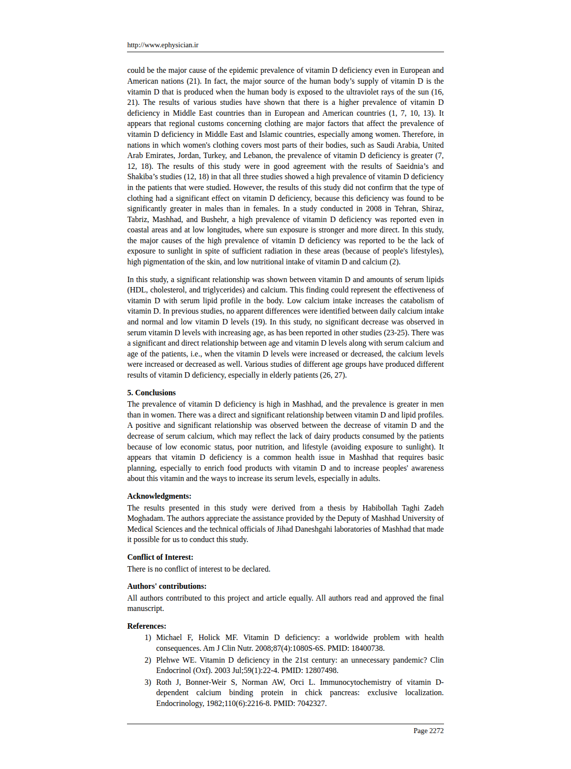http://www.ephysician.ir
could be the major cause of the epidemic prevalence of vitamin D deficiency even in European and American nations (21). In fact, the major source of the human body’s supply of vitamin D is the vitamin D that is produced when the human body is exposed to the ultraviolet rays of the sun (16, 21). The results of various studies have shown that there is a higher prevalence of vitamin D deficiency in Middle East countries than in European and American countries (1, 7, 10, 13). It appears that regional customs concerning clothing are major factors that affect the prevalence of vitamin D deficiency in Middle East and Islamic countries, especially among women. Therefore, in nations in which women's clothing covers most parts of their bodies, such as Saudi Arabia, United Arab Emirates, Jordan, Turkey, and Lebanon, the prevalence of vitamin D deficiency is greater (7, 12, 18). The results of this study were in good agreement with the results of Saeidnia’s and Shakiba’s studies (12, 18) in that all three studies showed a high prevalence of vitamin D deficiency in the patients that were studied. However, the results of this study did not confirm that the type of clothing had a significant effect on vitamin D deficiency, because this deficiency was found to be significantly greater in males than in females. In a study conducted in 2008 in Tehran, Shiraz, Tabriz, Mashhad, and Bushehr, a high prevalence of vitamin D deficiency was reported even in coastal areas and at low longitudes, where sun exposure is stronger and more direct. In this study, the major causes of the high prevalence of vitamin D deficiency was reported to be the lack of exposure to sunlight in spite of sufficient radiation in these areas (because of people's lifestyles), high pigmentation of the skin, and low nutritional intake of vitamin D and calcium (2).
In this study, a significant relationship was shown between vitamin D and amounts of serum lipids (HDL, cholesterol, and triglycerides) and calcium. This finding could represent the effectiveness of vitamin D with serum lipid profile in the body. Low calcium intake increases the catabolism of vitamin D. In previous studies, no apparent differences were identified between daily calcium intake and normal and low vitamin D levels (19). In this study, no significant decrease was observed in serum vitamin D levels with increasing age, as has been reported in other studies (23-25). There was a significant and direct relationship between age and vitamin D levels along with serum calcium and age of the patients, i.e., when the vitamin D levels were increased or decreased, the calcium levels were increased or decreased as well. Various studies of different age groups have produced different results of vitamin D deficiency, especially in elderly patients (26, 27).
5. Conclusions
The prevalence of vitamin D deficiency is high in Mashhad, and the prevalence is greater in men than in women. There was a direct and significant relationship between vitamin D and lipid profiles. A positive and significant relationship was observed between the decrease of vitamin D and the decrease of serum calcium, which may reflect the lack of dairy products consumed by the patients because of low economic status, poor nutrition, and lifestyle (avoiding exposure to sunlight). It appears that vitamin D deficiency is a common health issue in Mashhad that requires basic planning, especially to enrich food products with vitamin D and to increase peoples' awareness about this vitamin and the ways to increase its serum levels, especially in adults.
Acknowledgments:
The results presented in this study were derived from a thesis by Habibollah Taghi Zadeh Moghadam. The authors appreciate the assistance provided by the Deputy of Mashhad University of Medical Sciences and the technical officials of Jihad Daneshgahi laboratories of Mashhad that made it possible for us to conduct this study.
Conflict of Interest:
There is no conflict of interest to be declared.
Authors' contributions:
All authors contributed to this project and article equally. All authors read and approved the final manuscript.
References:
Michael F, Holick MF. Vitamin D deficiency: a worldwide problem with health consequences. Am J Clin Nutr. 2008;87(4):1080S-6S. PMID: 18400738.
Plehwe WE. Vitamin D deficiency in the 21st century: an unnecessary pandemic? Clin Endocrinol (Oxf). 2003 Jul;59(1):22-4. PMID: 12807498.
Roth J, Bonner-Weir S, Norman AW, Orci L. Immunocytochemistry of vitamin D-dependent calcium binding protein in chick pancreas: exclusive localization. Endocrinology, 1982;110(6):2216-8. PMID: 7042327.
Page 2272